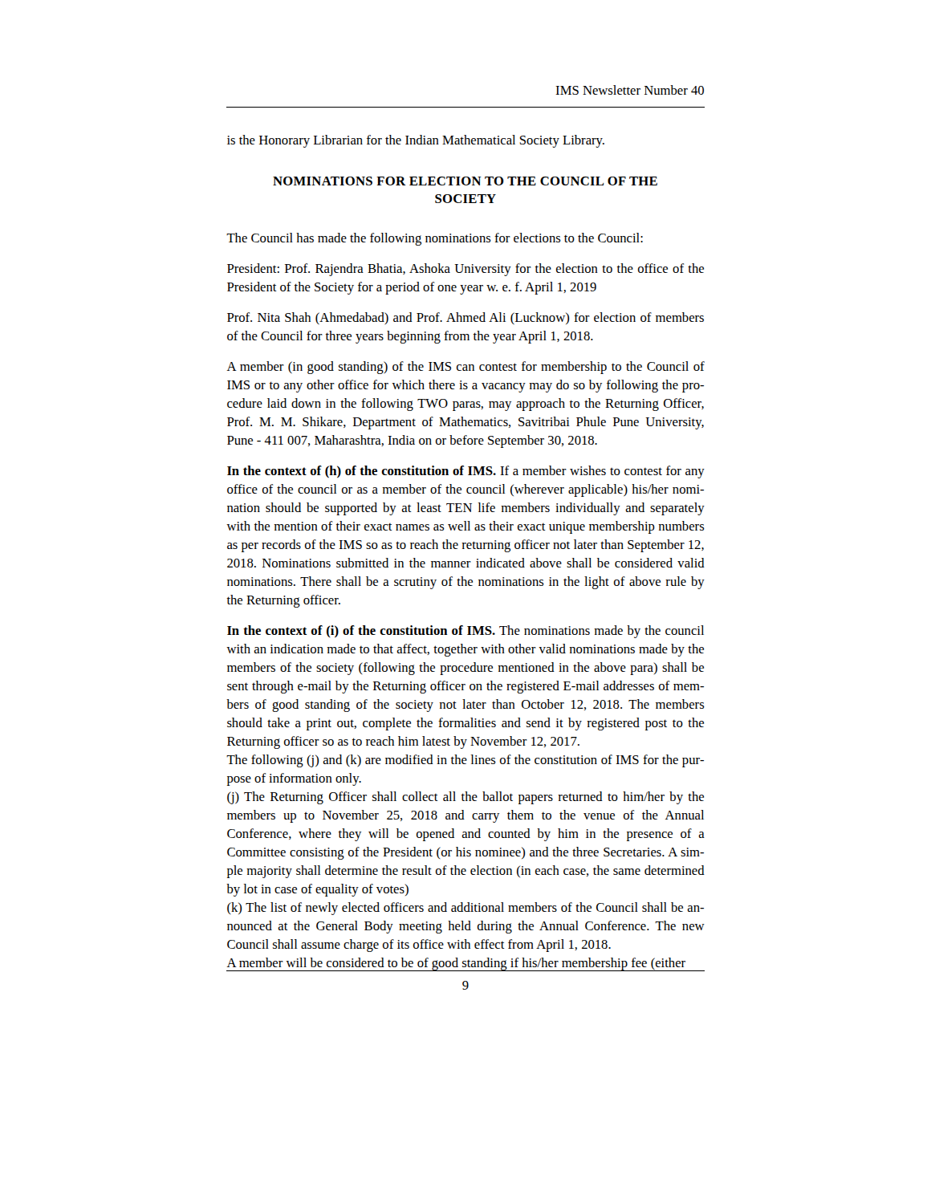IMS Newsletter Number 40
is the Honorary Librarian for the Indian Mathematical Society Library.
NOMINATIONS FOR ELECTION TO THE COUNCIL OF THE
SOCIETY
The Council has made the following nominations for elections to the Council:
President: Prof. Rajendra Bhatia, Ashoka University for the election to the office of the President of the Society for a period of one year w. e. f. April 1, 2019
Prof. Nita Shah (Ahmedabad) and Prof. Ahmed Ali (Lucknow) for election of members of the Council for three years beginning from the year April 1, 2018.
A member (in good standing) of the IMS can contest for membership to the Council of IMS or to any other office for which there is a vacancy may do so by following the procedure laid down in the following TWO paras, may approach to the Returning Officer, Prof. M. M. Shikare, Department of Mathematics, Savitribai Phule Pune University, Pune - 411 007, Maharashtra, India on or before September 30, 2018.
In the context of (h) of the constitution of IMS. If a member wishes to contest for any office of the council or as a member of the council (wherever applicable) his/her nomination should be supported by at least TEN life members individually and separately with the mention of their exact names as well as their exact unique membership numbers as per records of the IMS so as to reach the returning officer not later than September 12, 2018. Nominations submitted in the manner indicated above shall be considered valid nominations. There shall be a scrutiny of the nominations in the light of above rule by the Returning officer.
In the context of (i) of the constitution of IMS. The nominations made by the council with an indication made to that affect, together with other valid nominations made by the members of the society (following the procedure mentioned in the above para) shall be sent through e-mail by the Returning officer on the registered E-mail addresses of members of good standing of the society not later than October 12, 2018. The members should take a print out, complete the formalities and send it by registered post to the Returning officer so as to reach him latest by November 12, 2017.
The following (j) and (k) are modified in the lines of the constitution of IMS for the purpose of information only.
(j) The Returning Officer shall collect all the ballot papers returned to him/her by the members up to November 25, 2018 and carry them to the venue of the Annual Conference, where they will be opened and counted by him in the presence of a Committee consisting of the President (or his nominee) and the three Secretaries. A simple majority shall determine the result of the election (in each case, the same determined by lot in case of equality of votes)
(k) The list of newly elected officers and additional members of the Council shall be announced at the General Body meeting held during the Annual Conference. The new Council shall assume charge of its office with effect from April 1, 2018.
A member will be considered to be of good standing if his/her membership fee (either
9